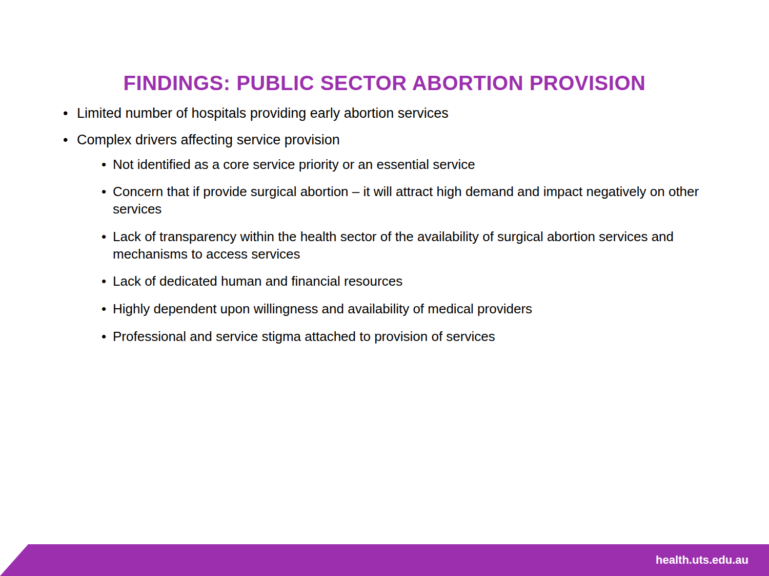FINDINGS: PUBLIC SECTOR ABORTION PROVISION
•Limited number of hospitals providing early abortion services
•Complex drivers affecting service provision
•Not identified as a core service priority or an essential service
•Concern that if provide surgical abortion – it will attract high demand and impact negatively on other services
•Lack of transparency within the health sector of the availability of surgical abortion services and mechanisms to access services
•Lack of dedicated human and financial resources
•Highly dependent upon willingness and availability of medical providers
•Professional and service stigma attached to provision of services
health.uts.edu.au